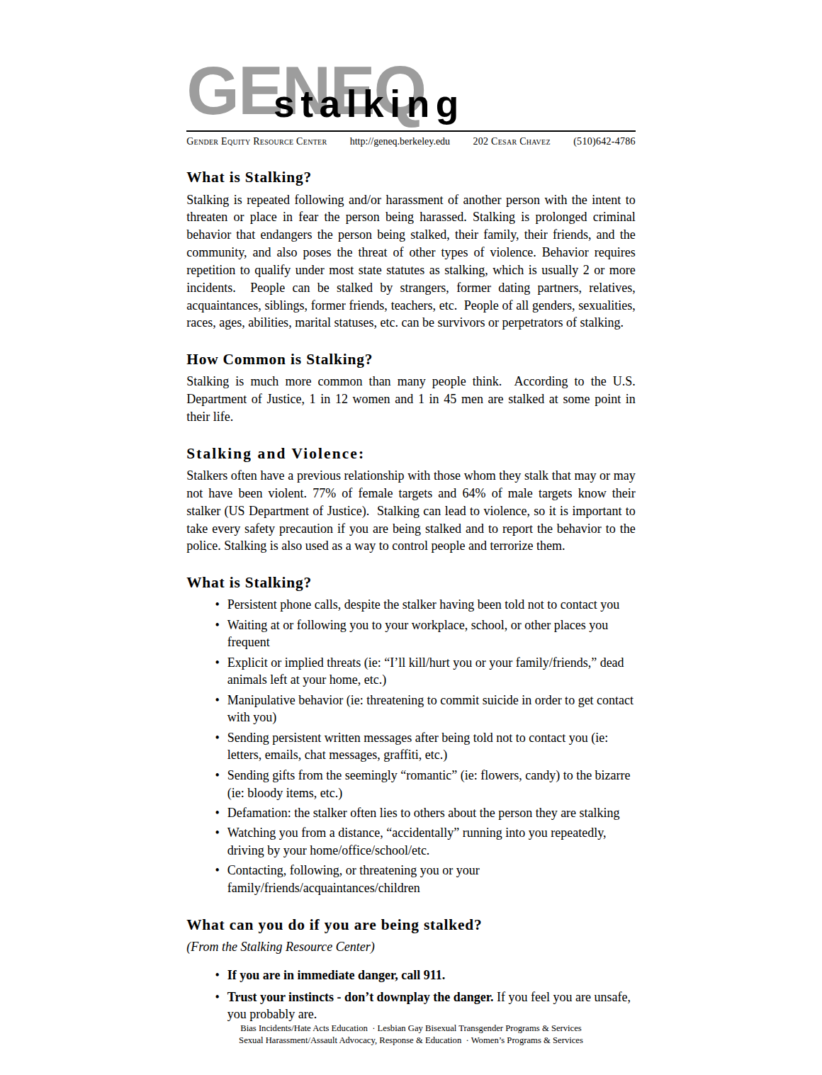GENEQ
stalking
Gender Equity Resource Center http://geneq.berkeley.edu 202 Cesar Chavez (510)642-4786
What is Stalking?
Stalking is repeated following and/or harassment of another person with the intent to threaten or place in fear the person being harassed. Stalking is prolonged criminal behavior that endangers the person being stalked, their family, their friends, and the community, and also poses the threat of other types of violence. Behavior requires repetition to qualify under most state statutes as stalking, which is usually 2 or more incidents. People can be stalked by strangers, former dating partners, relatives, acquaintances, siblings, former friends, teachers, etc. People of all genders, sexualities, races, ages, abilities, marital statuses, etc. can be survivors or perpetrators of stalking.
How Common is Stalking?
Stalking is much more common than many people think. According to the U.S. Department of Justice, 1 in 12 women and 1 in 45 men are stalked at some point in their life.
Stalking and Violence:
Stalkers often have a previous relationship with those whom they stalk that may or may not have been violent. 77% of female targets and 64% of male targets know their stalker (US Department of Justice). Stalking can lead to violence, so it is important to take every safety precaution if you are being stalked and to report the behavior to the police. Stalking is also used as a way to control people and terrorize them.
What is Stalking?
Persistent phone calls, despite the stalker having been told not to contact you
Waiting at or following you to your workplace, school, or other places you frequent
Explicit or implied threats (ie: “I’ll kill/hurt you or your family/friends,” dead animals left at your home, etc.)
Manipulative behavior (ie: threatening to commit suicide in order to get contact with you)
Sending persistent written messages after being told not to contact you (ie: letters, emails, chat messages, graffiti, etc.)
Sending gifts from the seemingly “romantic” (ie: flowers, candy) to the bizarre (ie: bloody items, etc.)
Defamation: the stalker often lies to others about the person they are stalking
Watching you from a distance, “accidentally” running into you repeatedly, driving by your home/office/school/etc.
Contacting, following, or threatening you or your family/friends/acquaintances/children
What can you do if you are being stalked?
(From the Stalking Resource Center)
If you are in immediate danger, call 911.
Trust your instincts - don’t downplay the danger. If you feel you are unsafe, you probably are.
Bias Incidents/Hate Acts Education · Lesbian Gay Bisexual Transgender Programs & Services
Sexual Harassment/Assault Advocacy, Response & Education · Women’s Programs & Services